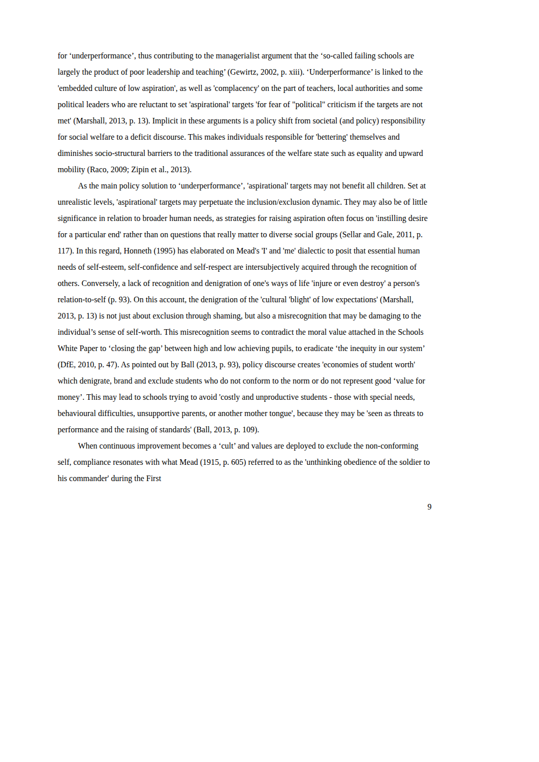for ‘underperformance’, thus contributing to the managerialist argument that the ‘so-called failing schools are largely the product of poor leadership and teaching’ (Gewirtz, 2002, p. xiii). ‘Underperformance’ is linked to the 'embedded culture of low aspiration', as well as 'complacency' on the part of teachers, local authorities and some political leaders who are reluctant to set 'aspirational' targets 'for fear of "political" criticism if the targets are not met' (Marshall, 2013, p. 13). Implicit in these arguments is a policy shift from societal (and policy) responsibility for social welfare to a deficit discourse. This makes individuals responsible for 'bettering' themselves and diminishes socio-structural barriers to the traditional assurances of the welfare state such as equality and upward mobility (Raco, 2009; Zipin et al., 2013).
As the main policy solution to ‘underperformance’, 'aspirational' targets may not benefit all children. Set at unrealistic levels, 'aspirational' targets may perpetuate the inclusion/exclusion dynamic. They may also be of little significance in relation to broader human needs, as strategies for raising aspiration often focus on 'instilling desire for a particular end' rather than on questions that really matter to diverse social groups (Sellar and Gale, 2011, p. 117). In this regard, Honneth (1995) has elaborated on Mead's 'I' and 'me' dialectic to posit that essential human needs of self-esteem, self-confidence and self-respect are intersubjectively acquired through the recognition of others. Conversely, a lack of recognition and denigration of one's ways of life 'injure or even destroy' a person's relation-to-self (p. 93). On this account, the denigration of the 'cultural 'blight' of low expectations' (Marshall, 2013, p. 13) is not just about exclusion through shaming, but also a misrecognition that may be damaging to the individual’s sense of self-worth. This misrecognition seems to contradict the moral value attached in the Schools White Paper to ‘closing the gap’ between high and low achieving pupils, to eradicate ‘the inequity in our system’ (DfE, 2010, p. 47). As pointed out by Ball (2013, p. 93), policy discourse creates 'economies of student worth' which denigrate, brand and exclude students who do not conform to the norm or do not represent good ‘value for money’. This may lead to schools trying to avoid 'costly and unproductive students - those with special needs, behavioural difficulties, unsupportive parents, or another mother tongue', because they may be 'seen as threats to performance and the raising of standards' (Ball, 2013, p. 109).
When continuous improvement becomes a ‘cult’ and values are deployed to exclude the non-conforming self, compliance resonates with what Mead (1915, p. 605) referred to as the 'unthinking obedience of the soldier to his commander' during the First
9